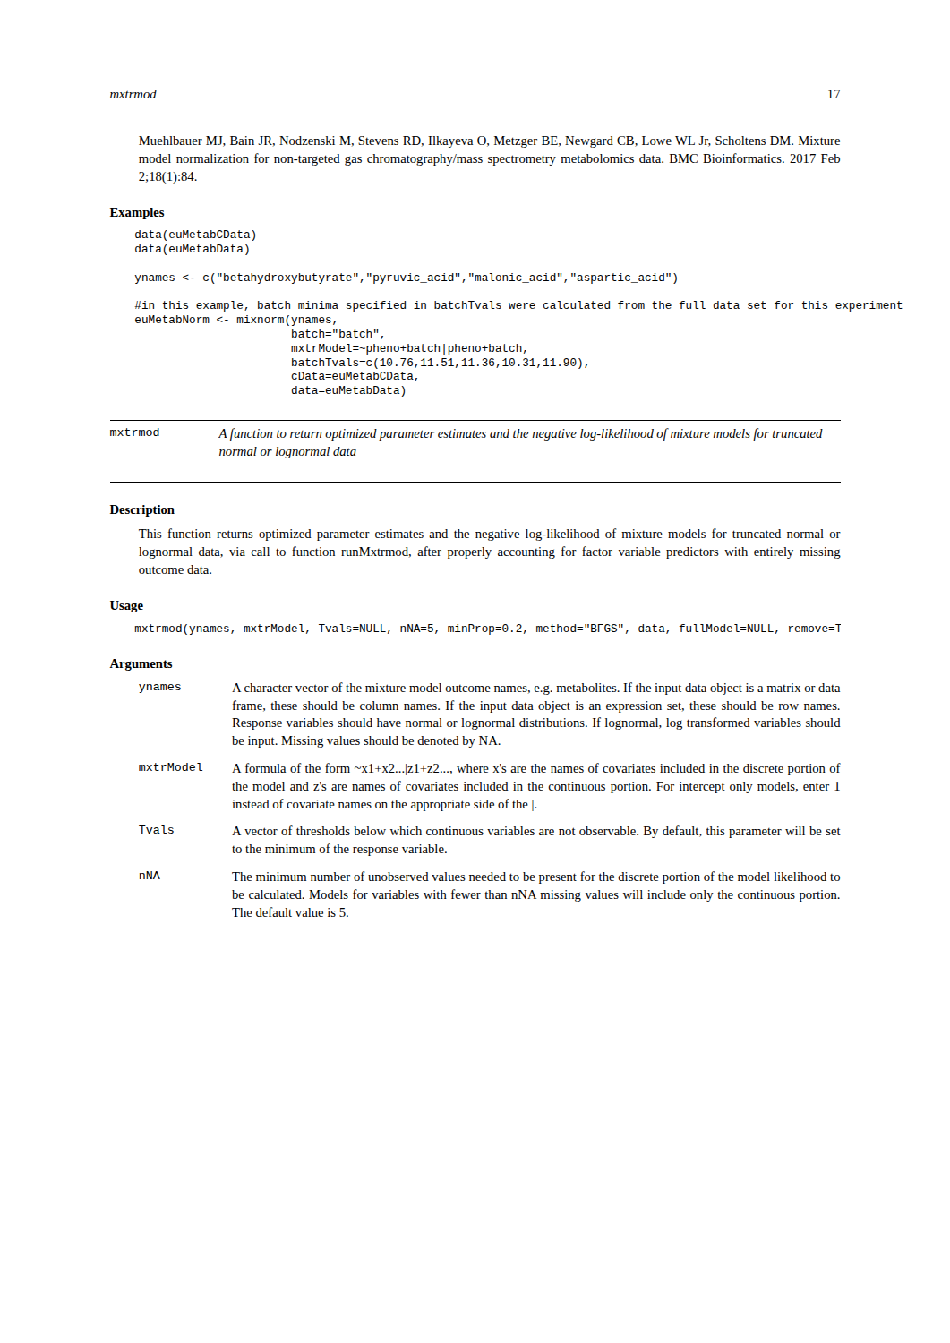mxtrmod 17
Muehlbauer MJ, Bain JR, Nodzenski M, Stevens RD, Ilkayeva O, Metzger BE, Newgard CB, Lowe WL Jr, Scholtens DM. Mixture model normalization for non-targeted gas chromatography/mass spectrometry metabolomics data. BMC Bioinformatics. 2017 Feb 2;18(1):84.
Examples
data(euMetabCData)
data(euMetabData)

ynames <- c("betahydroxybutyrate","pyruvic_acid","malonic_acid","aspartic_acid")

#in this example, batch minima specified in batchTvals were calculated from the full data set for this experiment
euMetabNorm <- mixnorm(ynames,
                       batch="batch",
                       mxtrModel=~pheno+batch|pheno+batch,
                       batchTvals=c(10.76,11.51,11.36,10.31,11.90),
                       cData=euMetabCData,
                       data=euMetabData)
mxtrmod
A function to return optimized parameter estimates and the negative log-likelihood of mixture models for truncated normal or lognormal data
Description
This function returns optimized parameter estimates and the negative log-likelihood of mixture models for truncated normal or lognormal data, via call to function runMxtrmod, after properly accounting for factor variable predictors with entirely missing outcome data.
Usage
mxtrmod(ynames, mxtrModel, Tvals=NULL, nNA=5, minProp=0.2, method="BFGS", data, fullModel=NULL, remove=TRUE)
Arguments
ynames
A character vector of the mixture model outcome names, e.g. metabolites. If the input data object is a matrix or data frame, these should be column names. If the input data object is an expression set, these should be row names. Response variables should have normal or lognormal distributions. If lognormal, log transformed variables should be input. Missing values should be denoted by NA.
mxtrModel
A formula of the form ~x1+x2...|z1+z2..., where x's are the names of covariates included in the discrete portion of the model and z's are names of covariates included in the continuous portion. For intercept only models, enter 1 instead of covariate names on the appropriate side of the |.
Tvals
A vector of thresholds below which continuous variables are not observable. By default, this parameter will be set to the minimum of the response variable.
nNA
The minimum number of unobserved values needed to be present for the discrete portion of the model likelihood to be calculated. Models for variables with fewer than nNA missing values will include only the continuous portion. The default value is 5.